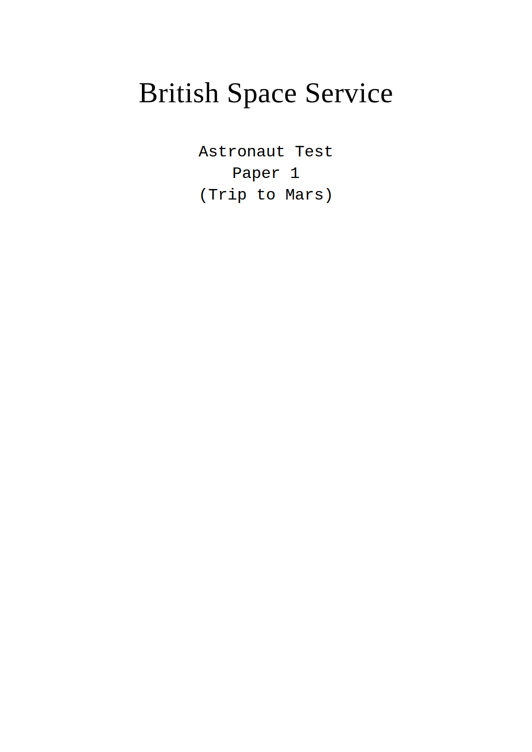British Space Service
Astronaut Test Paper 1 (Trip to Mars)